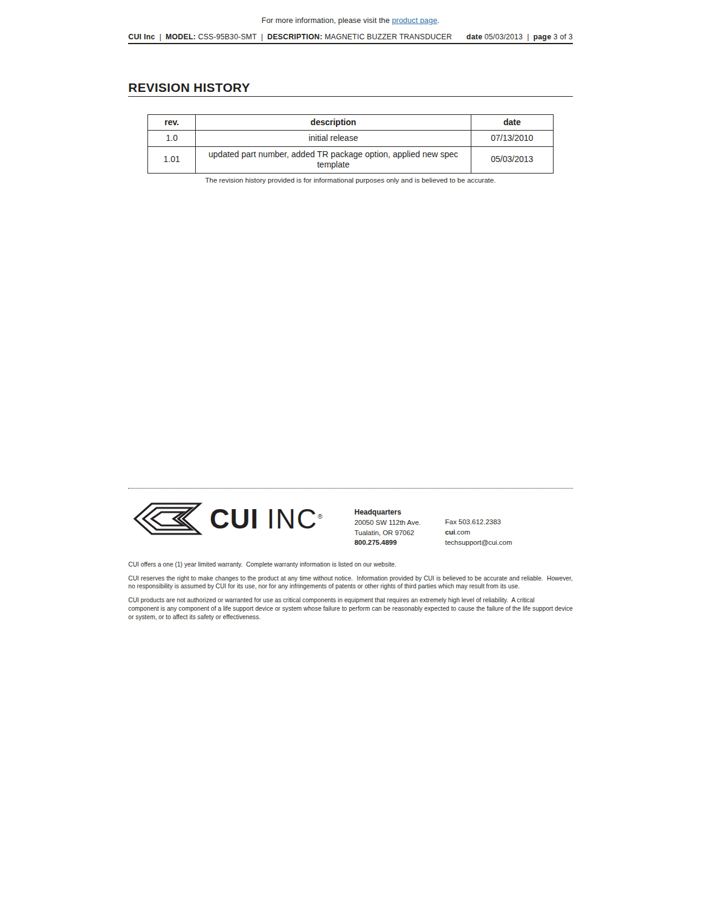For more information, please visit the product page.
CUI Inc|MODEL: CSS-95B30-SMT|DESCRIPTION: MAGNETIC BUZZER TRANSDUCER
date 05/03/2013|page 3 of 3
Revision History
| rev. | description | date |
| --- | --- | --- |
| 1.0 | initial release | 07/13/2010 |
| 1.01 | updated part number, added TR package option, applied new spec template | 05/03/2013 |
The revision history provided is for informational purposes only and is believed to be accurate.
CUI INC®
Headquarters
20050 SW 112th Ave.
Tualatin, OR 97062
800.275.4899
Fax 503.612.2383
cui.com
techsupport@cui.com
CUI offers a one (1) year limited warranty. Complete warranty information is listed on our website.
CUI reserves the right to make changes to the product at any time without notice. Information provided by CUI is believed to be accurate and reliable. However, no responsibility is assumed by CUI for its use, nor for any infringements of patents or other rights of third parties which may result from its use.
CUI products are not authorized or warranted for use as critical components in equipment that requires an extremely high level of reliability. A critical
component is any component of a life support device or system whose failure to perform can be reasonably expected to cause the failure of the life support device or system, or to affect its safety or effectiveness.